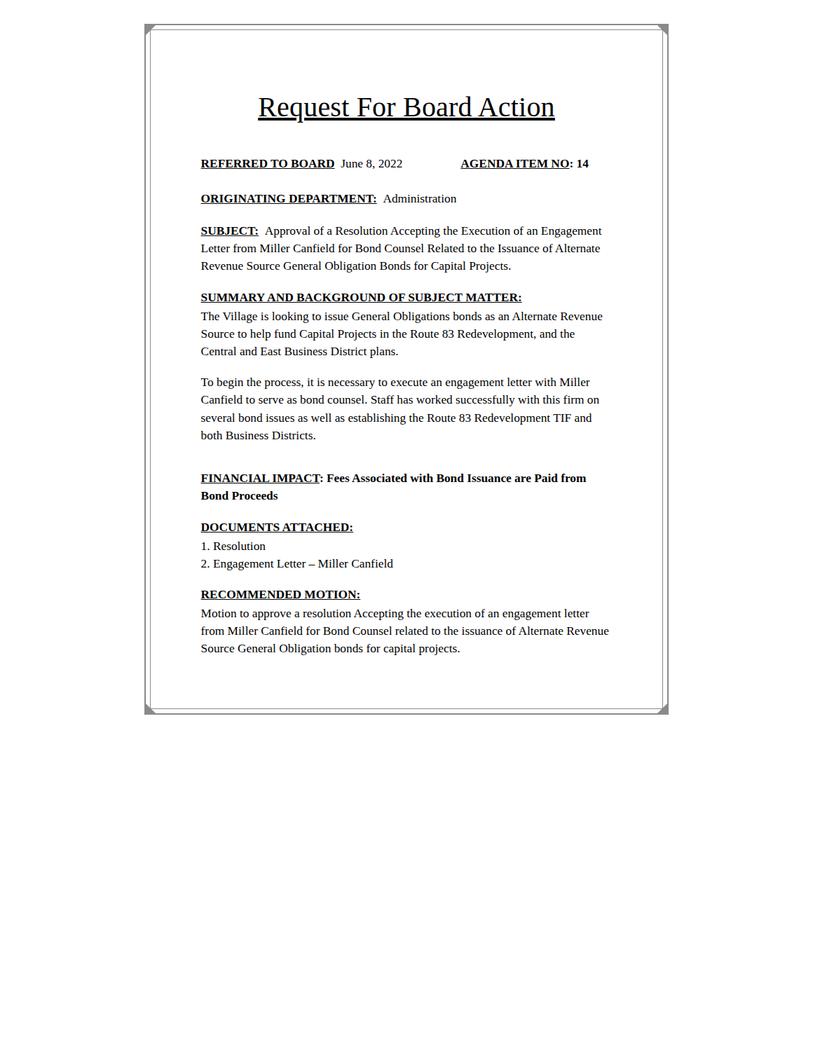Request For Board Action
REFERRED TO BOARD June 8, 2022 AGENDA ITEM NO: 14
ORIGINATING DEPARTMENT: Administration
SUBJECT: Approval of a Resolution Accepting the Execution of an Engagement Letter from Miller Canfield for Bond Counsel Related to the Issuance of Alternate Revenue Source General Obligation Bonds for Capital Projects.
SUMMARY AND BACKGROUND OF SUBJECT MATTER:
The Village is looking to issue General Obligations bonds as an Alternate Revenue Source to help fund Capital Projects in the Route 83 Redevelopment, and the Central and East Business District plans.
To begin the process, it is necessary to execute an engagement letter with Miller Canfield to serve as bond counsel. Staff has worked successfully with this firm on several bond issues as well as establishing the Route 83 Redevelopment TIF and both Business Districts.
FINANCIAL IMPACT: Fees Associated with Bond Issuance are Paid from Bond Proceeds
DOCUMENTS ATTACHED:
1. Resolution
2. Engagement Letter – Miller Canfield
RECOMMENDED MOTION:
Motion to approve a resolution Accepting the execution of an engagement letter from Miller Canfield for Bond Counsel related to the issuance of Alternate Revenue Source General Obligation bonds for capital projects.